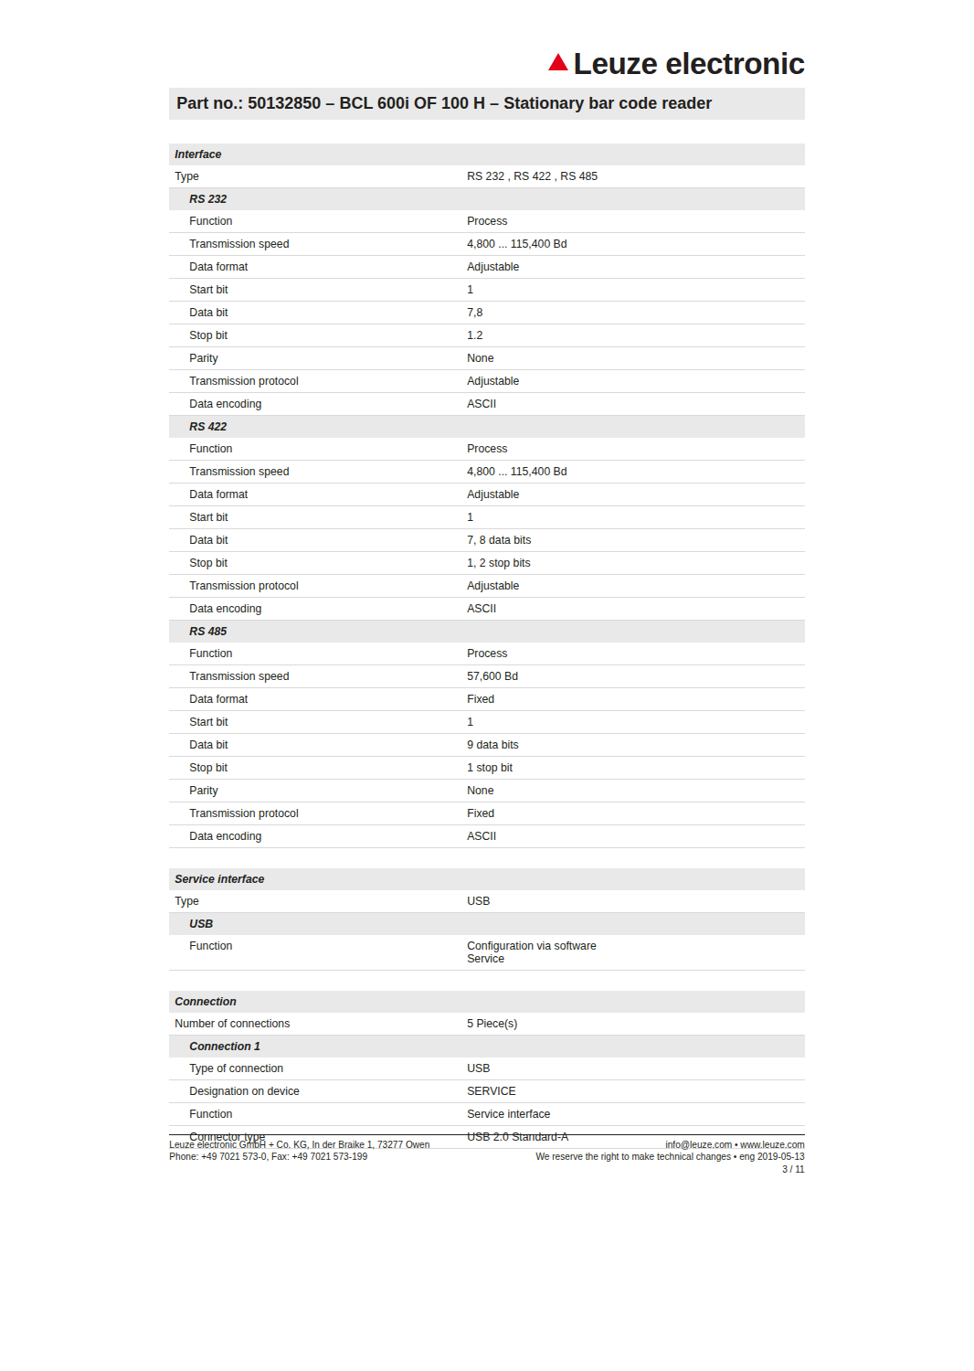Leuze electronic
Part no.: 50132850 – BCL 600i OF 100 H – Stationary bar code reader
| Interface |
| Type | RS 232 , RS 422 , RS 485 |
| RS 232 |
| Function | Process |
| Transmission speed | 4,800 ... 115,400 Bd |
| Data format | Adjustable |
| Start bit | 1 |
| Data bit | 7,8 |
| Stop bit | 1.2 |
| Parity | None |
| Transmission protocol | Adjustable |
| Data encoding | ASCII |
| RS 422 |
| Function | Process |
| Transmission speed | 4,800 ... 115,400 Bd |
| Data format | Adjustable |
| Start bit | 1 |
| Data bit | 7, 8 data bits |
| Stop bit | 1, 2 stop bits |
| Transmission protocol | Adjustable |
| Data encoding | ASCII |
| RS 485 |
| Function | Process |
| Transmission speed | 57,600 Bd |
| Data format | Fixed |
| Start bit | 1 |
| Data bit | 9 data bits |
| Stop bit | 1 stop bit |
| Parity | None |
| Transmission protocol | Fixed |
| Data encoding | ASCII |
| Service interface |
| Type | USB |
| USB |
| Function | Configuration via software Service |
| Connection |
| Number of connections | 5 Piece(s) |
| Connection 1 |
| Type of connection | USB |
| Designation on device | SERVICE |
| Function | Service interface |
| Connector type | USB 2.0 Standard-A |
Leuze electronic GmbH + Co. KG, In der Braike 1, 73277 Owen
Phone: +49 7021 573-0, Fax: +49 7021 573-199
info@leuze.com • www.leuze.com
We reserve the right to make technical changes • eng 2019-05-13
3 / 11